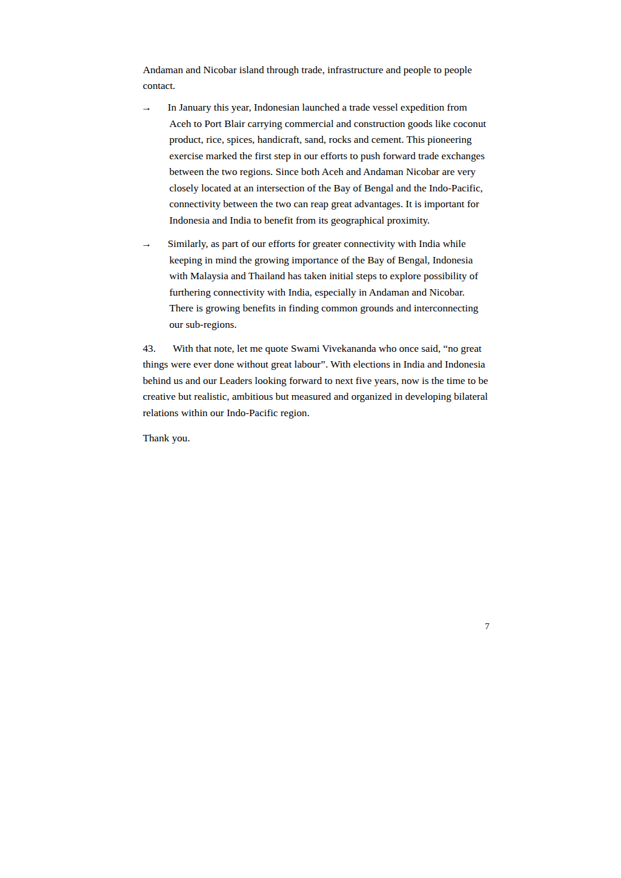Andaman and Nicobar island through trade, infrastructure and people to people contact.
→In January this year, Indonesian launched a trade vessel expedition from Aceh to Port Blair carrying commercial and construction goods like coconut product, rice, spices, handicraft, sand, rocks and cement. This pioneering exercise marked the first step in our efforts to push forward trade exchanges between the two regions. Since both Aceh and Andaman Nicobar are very closely located at an intersection of the Bay of Bengal and the Indo-Pacific, connectivity between the two can reap great advantages. It is important for Indonesia and India to benefit from its geographical proximity.
→Similarly, as part of our efforts for greater connectivity with India while keeping in mind the growing importance of the Bay of Bengal, Indonesia with Malaysia and Thailand has taken initial steps to explore possibility of furthering connectivity with India, especially in Andaman and Nicobar. There is growing benefits in finding common grounds and interconnecting our sub-regions.
43. With that note, let me quote Swami Vivekananda who once said, “no great things were ever done without great labour”. With elections in India and Indonesia behind us and our Leaders looking forward to next five years, now is the time to be creative but realistic, ambitious but measured and organized in developing bilateral relations within our Indo-Pacific region.
Thank you.
7